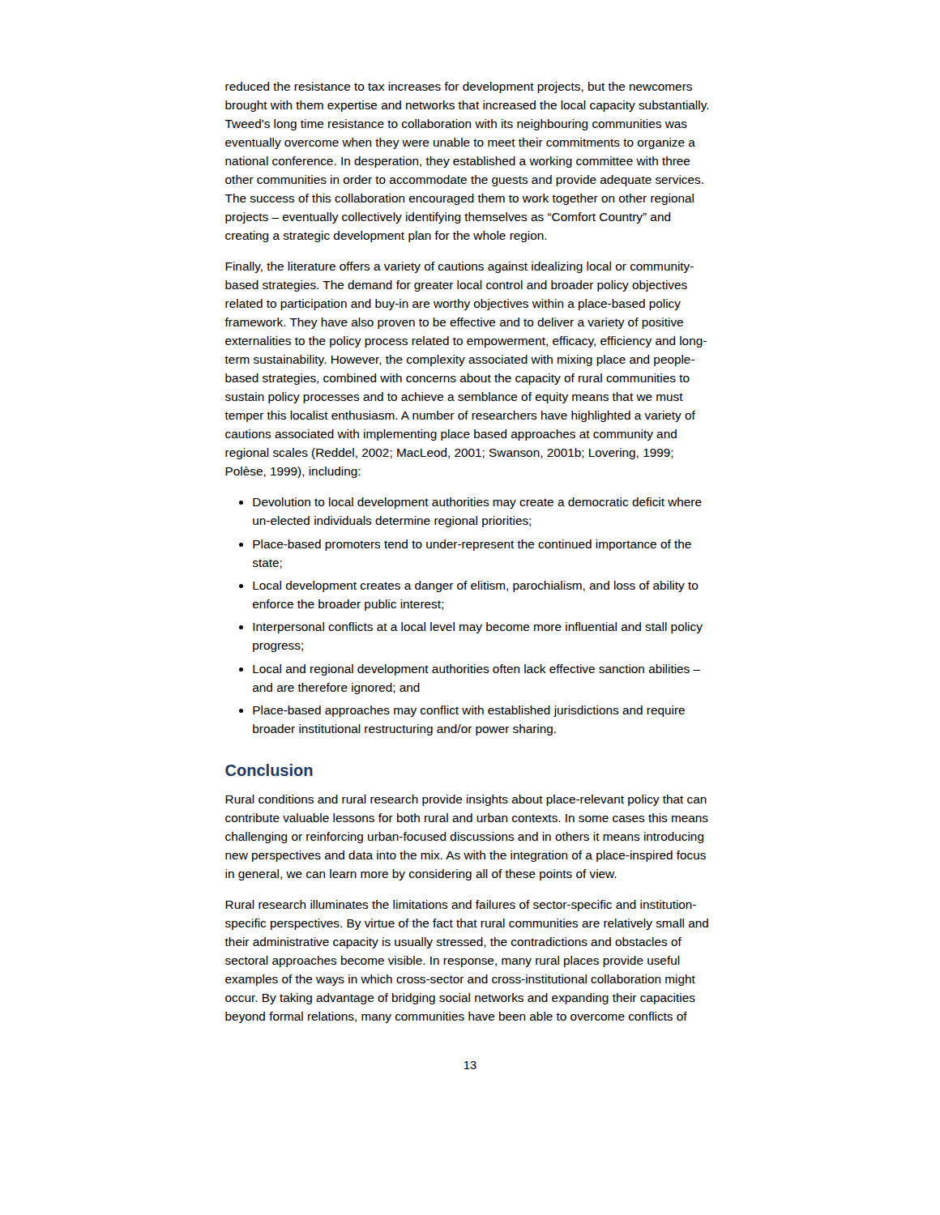reduced the resistance to tax increases for development projects, but the newcomers brought with them expertise and networks that increased the local capacity substantially. Tweed's long time resistance to collaboration with its neighbouring communities was eventually overcome when they were unable to meet their commitments to organize a national conference. In desperation, they established a working committee with three other communities in order to accommodate the guests and provide adequate services. The success of this collaboration encouraged them to work together on other regional projects – eventually collectively identifying themselves as “Comfort Country” and creating a strategic development plan for the whole region.
Finally, the literature offers a variety of cautions against idealizing local or community-based strategies. The demand for greater local control and broader policy objectives related to participation and buy-in are worthy objectives within a place-based policy framework. They have also proven to be effective and to deliver a variety of positive externalities to the policy process related to empowerment, efficacy, efficiency and long-term sustainability. However, the complexity associated with mixing place and people-based strategies, combined with concerns about the capacity of rural communities to sustain policy processes and to achieve a semblance of equity means that we must temper this localist enthusiasm. A number of researchers have highlighted a variety of cautions associated with implementing place based approaches at community and regional scales (Reddel, 2002; MacLeod, 2001; Swanson, 2001b; Lovering, 1999; Polèse, 1999), including:
Devolution to local development authorities may create a democratic deficit where un-elected individuals determine regional priorities;
Place-based promoters tend to under-represent the continued importance of the state;
Local development creates a danger of elitism, parochialism, and loss of ability to enforce the broader public interest;
Interpersonal conflicts at a local level may become more influential and stall policy progress;
Local and regional development authorities often lack effective sanction abilities – and are therefore ignored; and
Place-based approaches may conflict with established jurisdictions and require broader institutional restructuring and/or power sharing.
Conclusion
Rural conditions and rural research provide insights about place-relevant policy that can contribute valuable lessons for both rural and urban contexts. In some cases this means challenging or reinforcing urban-focused discussions and in others it means introducing new perspectives and data into the mix. As with the integration of a place-inspired focus in general, we can learn more by considering all of these points of view.
Rural research illuminates the limitations and failures of sector-specific and institution-specific perspectives. By virtue of the fact that rural communities are relatively small and their administrative capacity is usually stressed, the contradictions and obstacles of sectoral approaches become visible. In response, many rural places provide useful examples of the ways in which cross-sector and cross-institutional collaboration might occur. By taking advantage of bridging social networks and expanding their capacities beyond formal relations, many communities have been able to overcome conflicts of
13